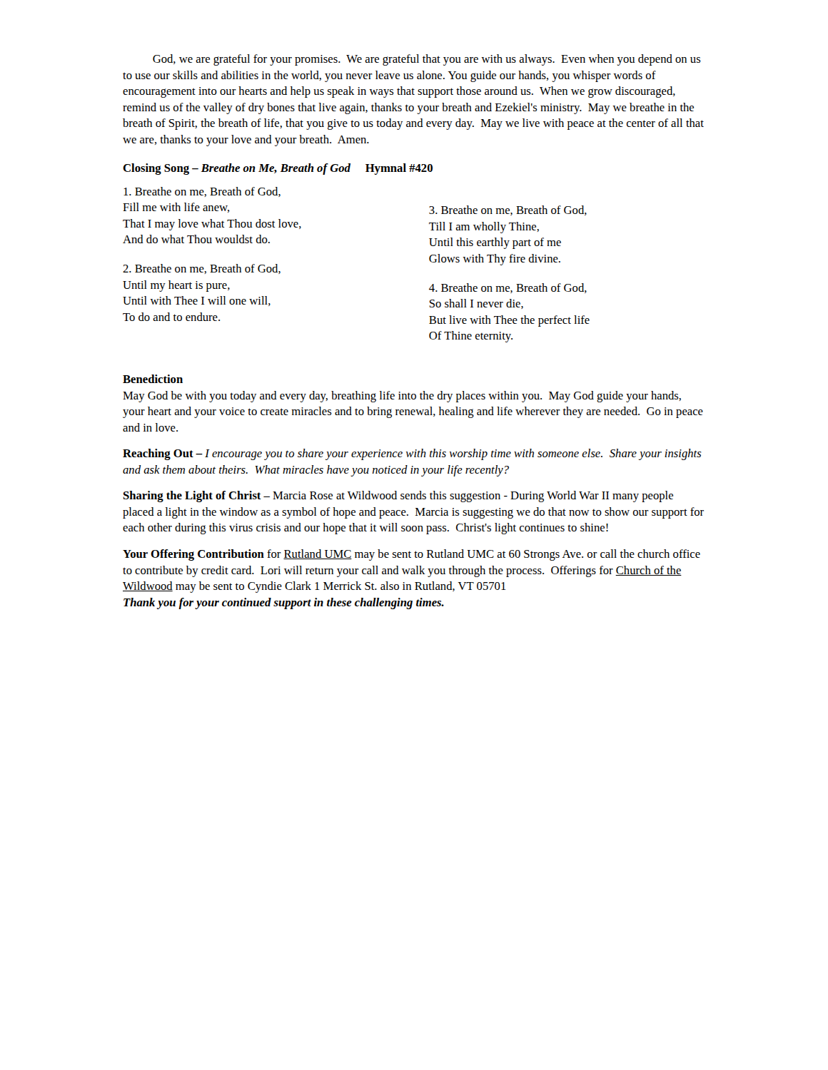God, we are grateful for your promises. We are grateful that you are with us always. Even when you depend on us to use our skills and abilities in the world, you never leave us alone. You guide our hands, you whisper words of encouragement into our hearts and help us speak in ways that support those around us. When we grow discouraged, remind us of the valley of dry bones that live again, thanks to your breath and Ezekiel's ministry. May we breathe in the breath of Spirit, the breath of life, that you give to us today and every day. May we live with peace at the center of all that we are, thanks to your love and your breath. Amen.
Closing Song – Breathe on Me, Breath of God Hymnal #420
1. Breathe on me, Breath of God,
Fill me with life anew,
That I may love what Thou dost love,
And do what Thou wouldst do.
2. Breathe on me, Breath of God,
Until my heart is pure,
Until with Thee I will one will,
To do and to endure.
3. Breathe on me, Breath of God,
Till I am wholly Thine,
Until this earthly part of me
Glows with Thy fire divine.
4. Breathe on me, Breath of God,
So shall I never die,
But live with Thee the perfect life
Of Thine eternity.
Benediction
May God be with you today and every day, breathing life into the dry places within you. May God guide your hands, your heart and your voice to create miracles and to bring renewal, healing and life wherever they are needed. Go in peace and in love.
Reaching Out – I encourage you to share your experience with this worship time with someone else. Share your insights and ask them about theirs. What miracles have you noticed in your life recently?
Sharing the Light of Christ – Marcia Rose at Wildwood sends this suggestion - During World War II many people placed a light in the window as a symbol of hope and peace. Marcia is suggesting we do that now to show our support for each other during this virus crisis and our hope that it will soon pass. Christ's light continues to shine!
Your Offering Contribution for Rutland UMC may be sent to Rutland UMC at 60 Strongs Ave. or call the church office to contribute by credit card. Lori will return your call and walk you through the process. Offerings for Church of the Wildwood may be sent to Cyndie Clark 1 Merrick St. also in Rutland, VT 05701
Thank you for your continued support in these challenging times.